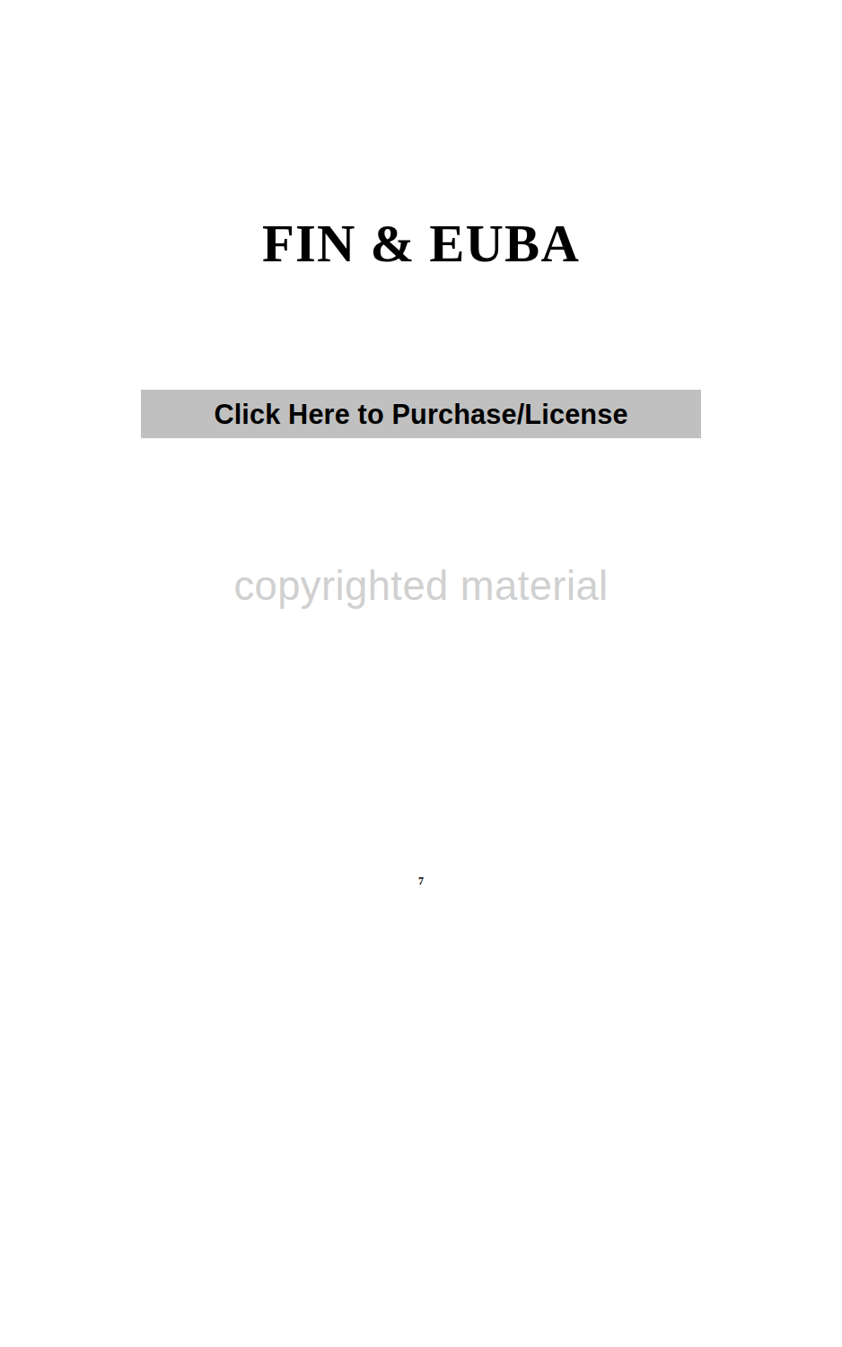FIN & EUBA
Click Here to Purchase/License
copyrighted material
7